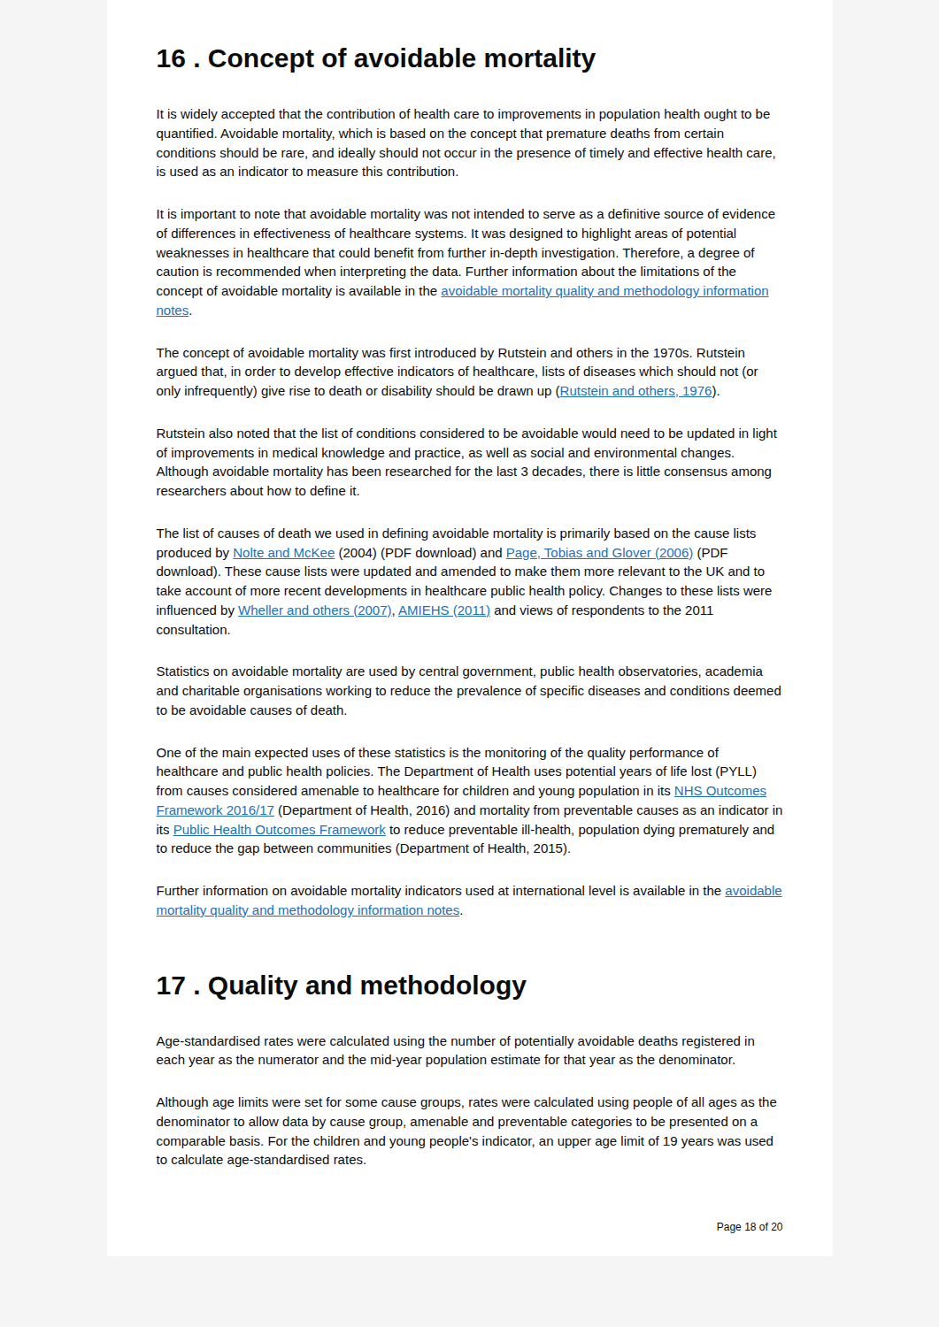16 . Concept of avoidable mortality
It is widely accepted that the contribution of health care to improvements in population health ought to be quantified. Avoidable mortality, which is based on the concept that premature deaths from certain conditions should be rare, and ideally should not occur in the presence of timely and effective health care, is used as an indicator to measure this contribution.
It is important to note that avoidable mortality was not intended to serve as a definitive source of evidence of differences in effectiveness of healthcare systems. It was designed to highlight areas of potential weaknesses in healthcare that could benefit from further in-depth investigation. Therefore, a degree of caution is recommended when interpreting the data. Further information about the limitations of the concept of avoidable mortality is available in the avoidable mortality quality and methodology information notes.
The concept of avoidable mortality was first introduced by Rutstein and others in the 1970s. Rutstein argued that, in order to develop effective indicators of healthcare, lists of diseases which should not (or only infrequently) give rise to death or disability should be drawn up (Rutstein and others, 1976).
Rutstein also noted that the list of conditions considered to be avoidable would need to be updated in light of improvements in medical knowledge and practice, as well as social and environmental changes. Although avoidable mortality has been researched for the last 3 decades, there is little consensus among researchers about how to define it.
The list of causes of death we used in defining avoidable mortality is primarily based on the cause lists produced by Nolte and McKee (2004) (PDF download) and Page, Tobias and Glover (2006) (PDF download). These cause lists were updated and amended to make them more relevant to the UK and to take account of more recent developments in healthcare public health policy. Changes to these lists were influenced by Wheller and others (2007), AMIEHS (2011) and views of respondents to the 2011 consultation.
Statistics on avoidable mortality are used by central government, public health observatories, academia and charitable organisations working to reduce the prevalence of specific diseases and conditions deemed to be avoidable causes of death.
One of the main expected uses of these statistics is the monitoring of the quality performance of healthcare and public health policies. The Department of Health uses potential years of life lost (PYLL) from causes considered amenable to healthcare for children and young population in its NHS Outcomes Framework 2016/17 (Department of Health, 2016) and mortality from preventable causes as an indicator in its Public Health Outcomes Framework to reduce preventable ill-health, population dying prematurely and to reduce the gap between communities (Department of Health, 2015).
Further information on avoidable mortality indicators used at international level is available in the avoidable mortality quality and methodology information notes.
17 . Quality and methodology
Age-standardised rates were calculated using the number of potentially avoidable deaths registered in each year as the numerator and the mid-year population estimate for that year as the denominator.
Although age limits were set for some cause groups, rates were calculated using people of all ages as the denominator to allow data by cause group, amenable and preventable categories to be presented on a comparable basis. For the children and young people's indicator, an upper age limit of 19 years was used to calculate age-standardised rates.
Page 18 of 20